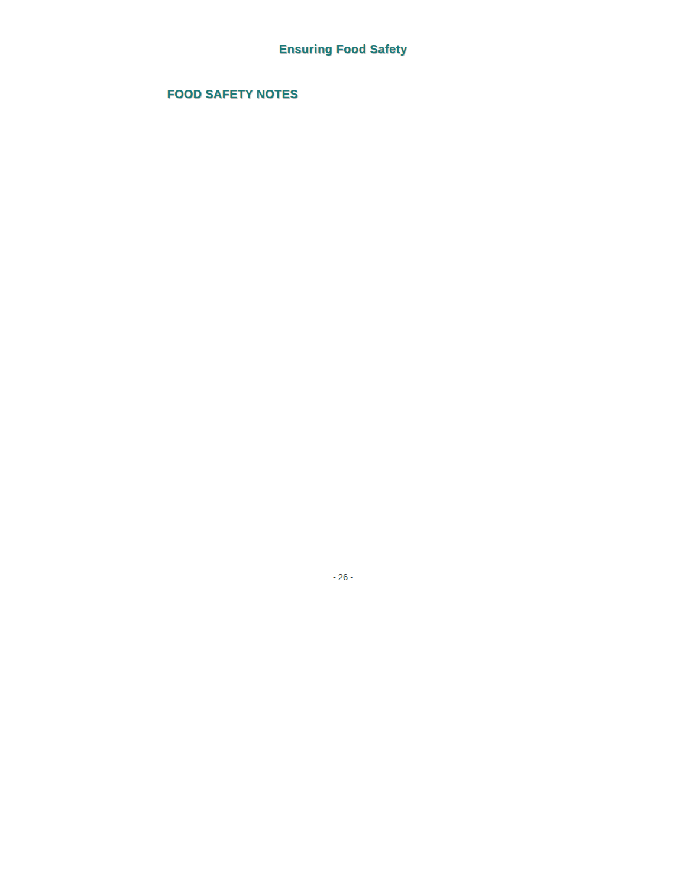Ensuring Food Safety
FOOD SAFETY NOTES
- 26 -